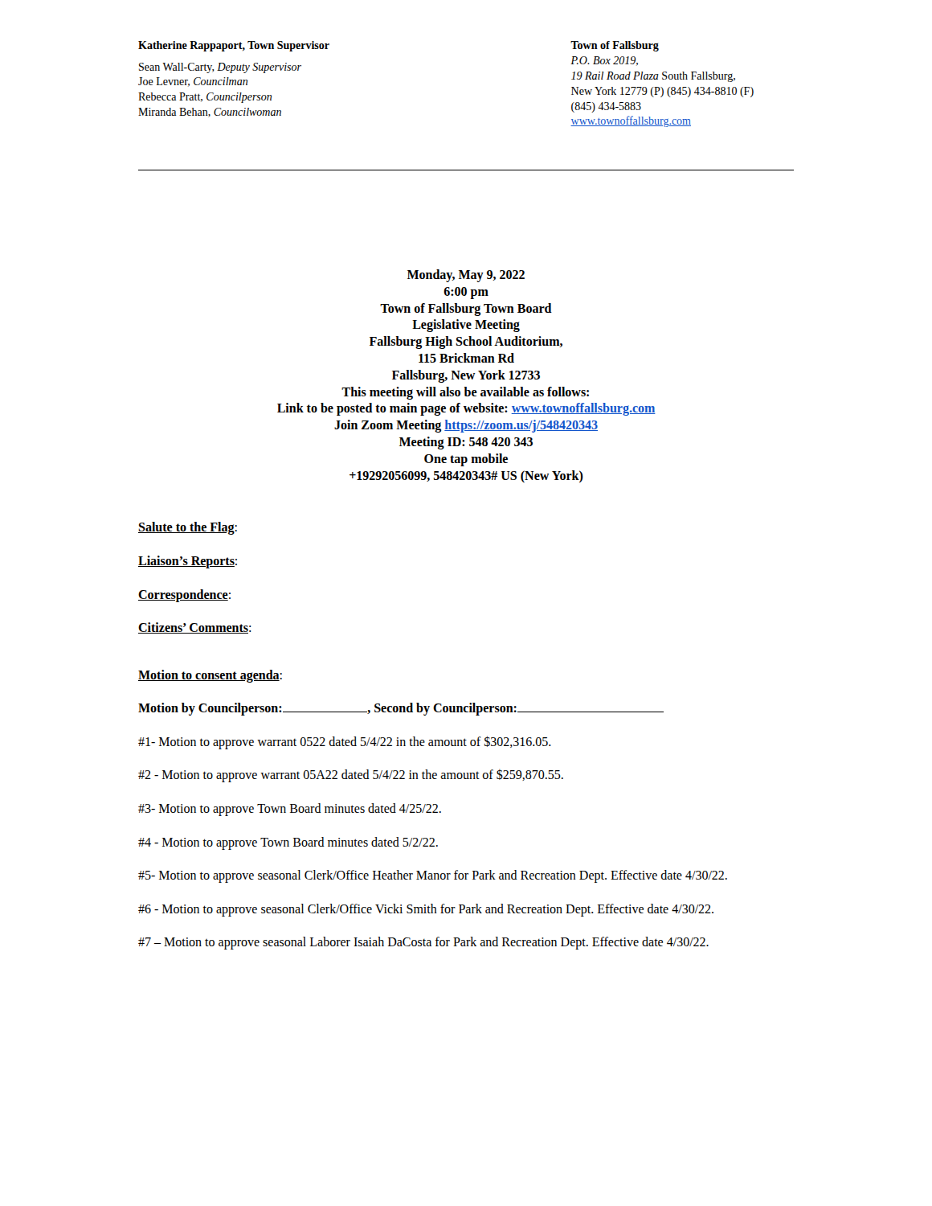Katherine Rappaport, Town Supervisor
Sean Wall-Carty, Deputy Supervisor
Joe Levner, Councilman
Rebecca Pratt, Councilperson
Miranda Behan, Councilwoman
Town of Fallsburg
P.O. Box 2019,
19 Rail Road Plaza South Fallsburg,
New York 12779 (P) (845) 434-8810 (F)
(845) 434-5883
www.townoffallsburg.com
Monday, May 9, 2022
6:00 pm
Town of Fallsburg Town Board
Legislative Meeting
Fallsburg High School Auditorium,
115 Brickman Rd
Fallsburg, New York 12733
This meeting will also be available as follows:
Link to be posted to main page of website: www.townoffallsburg.com
Join Zoom Meeting https://zoom.us/j/548420343
Meeting ID: 548 420 343
One tap mobile
+19292056099, 548420343# US (New York)
Salute to the Flag:
Liaison’s Reports:
Correspondence:
Citizens’ Comments:
Motion to consent agenda:
Motion by Councilperson: , Second by Councilperson:
#1- Motion to approve warrant 0522 dated 5/4/22 in the amount of $302,316.05.
#2 - Motion to approve warrant 05A22 dated 5/4/22 in the amount of $259,870.55.
#3- Motion to approve Town Board minutes dated 4/25/22.
#4 - Motion to approve Town Board minutes dated 5/2/22.
#5- Motion to approve seasonal Clerk/Office Heather Manor for Park and Recreation Dept. Effective date 4/30/22.
#6 - Motion to approve seasonal Clerk/Office Vicki Smith for Park and Recreation Dept. Effective date 4/30/22.
#7 – Motion to approve seasonal Laborer Isaiah DaCosta for Park and Recreation Dept. Effective date 4/30/22.